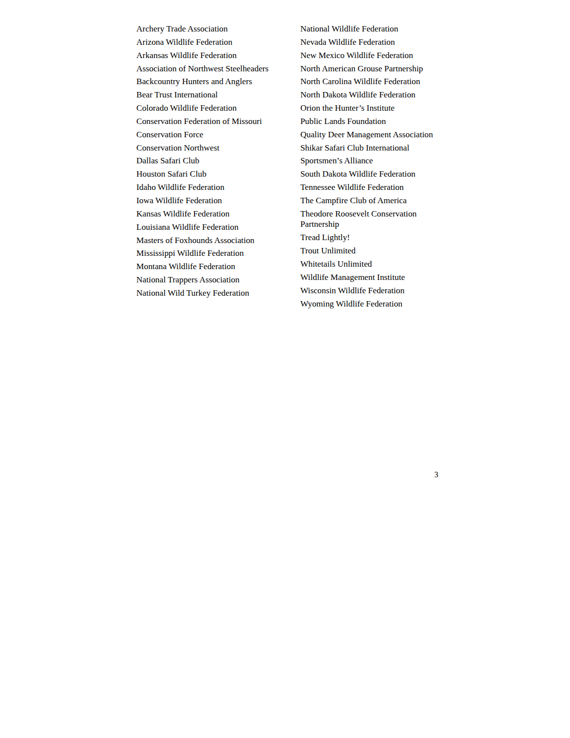Archery Trade Association
Arizona Wildlife Federation
Arkansas Wildlife Federation
Association of Northwest Steelheaders
Backcountry Hunters and Anglers
Bear Trust International
Colorado Wildlife Federation
Conservation Federation of Missouri
Conservation Force
Conservation Northwest
Dallas Safari Club
Houston Safari Club
Idaho Wildlife Federation
Iowa Wildlife Federation
Kansas Wildlife Federation
Louisiana Wildlife Federation
Masters of Foxhounds Association
Mississippi Wildlife Federation
Montana Wildlife Federation
National Trappers Association
National Wild Turkey Federation
National Wildlife Federation
Nevada Wildlife Federation
New Mexico Wildlife Federation
North American Grouse Partnership
North Carolina Wildlife Federation
North Dakota Wildlife Federation
Orion the Hunter’s Institute
Public Lands Foundation
Quality Deer Management Association
Shikar Safari Club International
Sportsmen’s Alliance
South Dakota Wildlife Federation
Tennessee Wildlife Federation
The Campfire Club of America
Theodore Roosevelt Conservation Partnership
Tread Lightly!
Trout Unlimited
Whitetails Unlimited
Wildlife Management Institute
Wisconsin Wildlife Federation
Wyoming Wildlife Federation
3